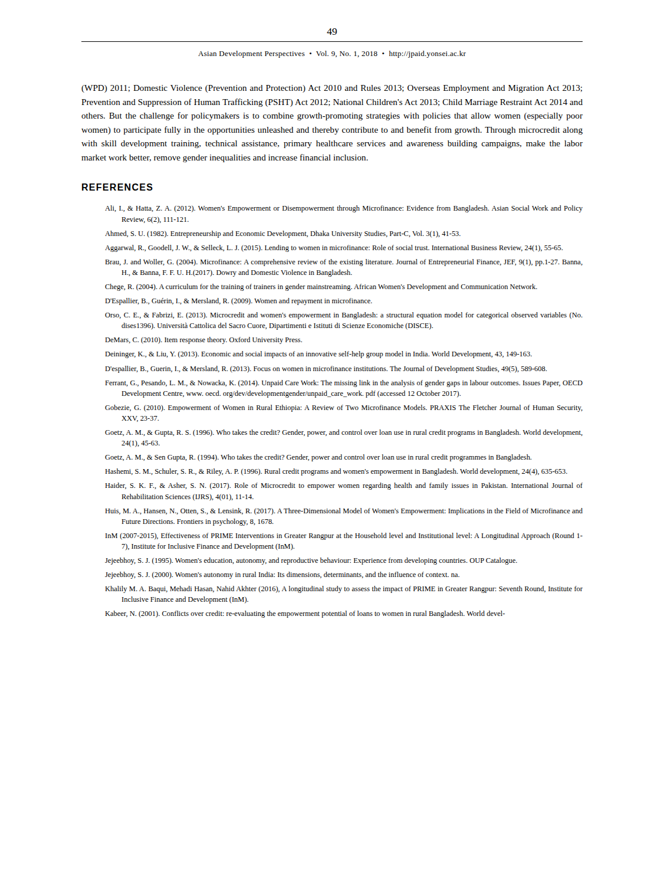49
Asian Development Perspectives • Vol. 9, No. 1, 2018 • http://jpaid.yonsei.ac.kr
(WPD) 2011; Domestic Violence (Prevention and Protection) Act 2010 and Rules 2013; Overseas Employment and Migration Act 2013; Prevention and Suppression of Human Trafficking (PSHT) Act 2012; National Children's Act 2013; Child Marriage Restraint Act 2014 and others. But the challenge for policymakers is to combine growth-promoting strategies with policies that allow women (especially poor women) to participate fully in the opportunities unleashed and thereby contribute to and benefit from growth. Through microcredit along with skill development training, technical assistance, primary healthcare services and awareness building campaigns, make the labor market work better, remove gender inequalities and increase financial inclusion.
REFERENCES
Ali, I., & Hatta, Z. A. (2012). Women's Empowerment or Disempowerment through Microfinance: Evidence from Bangladesh. Asian Social Work and Policy Review, 6(2), 111-121.
Ahmed, S. U. (1982). Entrepreneurship and Economic Development, Dhaka University Studies, Part-C, Vol. 3(1), 41-53.
Aggarwal, R., Goodell, J. W., & Selleck, L. J. (2015). Lending to women in microfinance: Role of social trust. International Business Review, 24(1), 55-65.
Brau, J. and Woller, G. (2004). Microfinance: A comprehensive review of the existing literature. Journal of Entrepreneurial Finance, JEF, 9(1), pp.1-27. Banna, H., & Banna, F. F. U. H.(2017). Dowry and Domestic Violence in Bangladesh.
Chege, R. (2004). A curriculum for the training of trainers in gender mainstreaming. African Women's Development and Communication Network.
D'Espallier, B., Guérin, I., & Mersland, R. (2009). Women and repayment in microfinance.
Orso, C. E., & Fabrizi, E. (2013). Microcredit and women's empowerment in Bangladesh: a structural equation model for categorical observed variables (No. dises1396). Università Cattolica del Sacro Cuore, Dipartimenti e Istituti di Scienze Economiche (DISCE).
DeMars, C. (2010). Item response theory. Oxford University Press.
Deininger, K., & Liu, Y. (2013). Economic and social impacts of an innovative self-help group model in India. World Development, 43, 149-163.
D'espallier, B., Guerin, I., & Mersland, R. (2013). Focus on women in microfinance institutions. The Journal of Development Studies, 49(5), 589-608.
Ferrant, G., Pesando, L. M., & Nowacka, K. (2014). Unpaid Care Work: The missing link in the analysis of gender gaps in labour outcomes. Issues Paper, OECD Development Centre, www. oecd. org/dev/developmentgender/unpaid_care_work. pdf (accessed 12 October 2017).
Gobezie, G. (2010). Empowerment of Women in Rural Ethiopia: A Review of Two Microfinance Models. PRAXIS The Fletcher Journal of Human Security, XXV, 23-37.
Goetz, A. M., & Gupta, R. S. (1996). Who takes the credit? Gender, power, and control over loan use in rural credit programs in Bangladesh. World development, 24(1), 45-63.
Goetz, A. M., & Sen Gupta, R. (1994). Who takes the credit? Gender, power and control over loan use in rural credit programmes in Bangladesh.
Hashemi, S. M., Schuler, S. R., & Riley, A. P. (1996). Rural credit programs and women's empowerment in Bangladesh. World development, 24(4), 635-653.
Haider, S. K. F., & Asher, S. N. (2017). Role of Microcredit to empower women regarding health and family issues in Pakistan. International Journal of Rehabilitation Sciences (IJRS), 4(01), 11-14.
Huis, M. A., Hansen, N., Otten, S., & Lensink, R. (2017). A Three-Dimensional Model of Women's Empowerment: Implications in the Field of Microfinance and Future Directions. Frontiers in psychology, 8, 1678.
InM (2007-2015), Effectiveness of PRIME Interventions in Greater Rangpur at the Household level and Institutional level: A Longitudinal Approach (Round 1-7), Institute for Inclusive Finance and Development (InM).
Jejeebhoy, S. J. (1995). Women's education, autonomy, and reproductive behaviour: Experience from developing countries. OUP Catalogue.
Jejeebhoy, S. J. (2000). Women's autonomy in rural India: Its dimensions, determinants, and the influence of context. na.
Khalily M. A. Baqui, Mehadi Hasan, Nahid Akhter (2016), A longitudinal study to assess the impact of PRIME in Greater Rangpur: Seventh Round, Institute for Inclusive Finance and Development (InM).
Kabeer, N. (2001). Conflicts over credit: re-evaluating the empowerment potential of loans to women in rural Bangladesh. World devel-